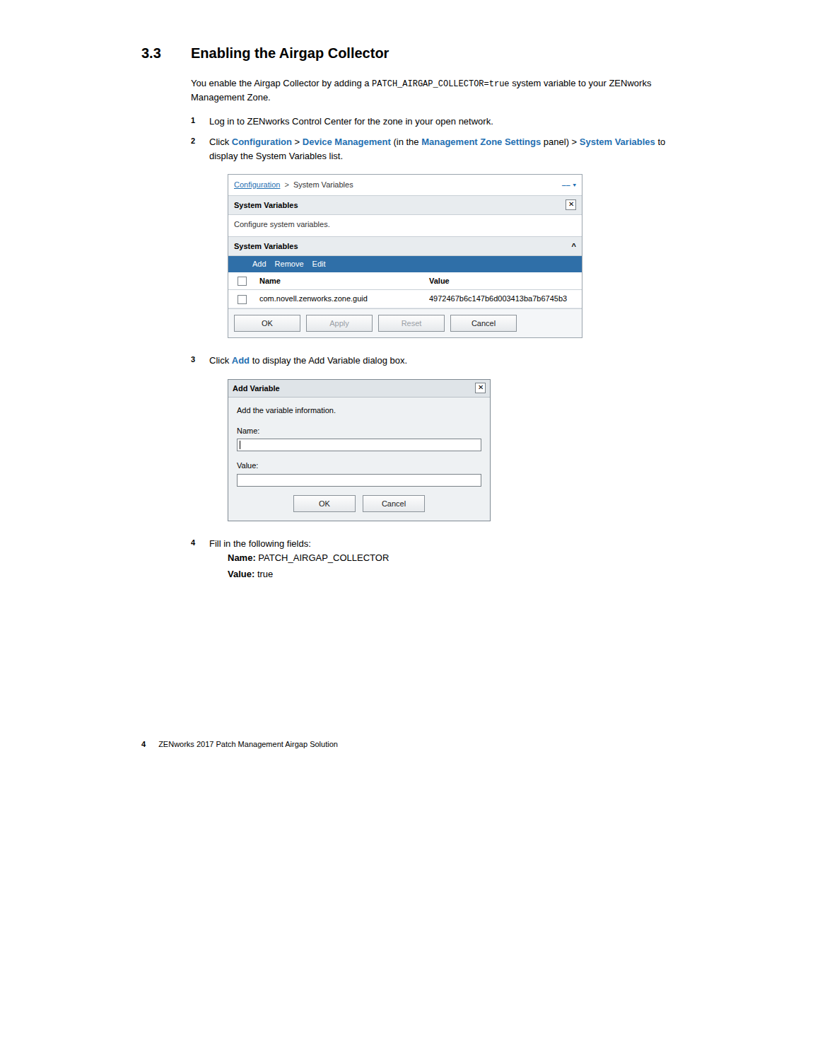3.3 Enabling the Airgap Collector
You enable the Airgap Collector by adding a PATCH_AIRGAP_COLLECTOR=true system variable to your ZENworks Management Zone.
Log in to ZENworks Control Center for the zone in your open network.
Click Configuration > Device Management (in the Management Zone Settings panel) > System Variables to display the System Variables list.
Configuration>System Variables
⎯⎯ ▾
System Variables ✕
Configure system variables.
System Variables ^
Add Remove Edit
| | Name | Value |
| --- | --- | --- |
| | com.novell.zenworks.zone.guid | 4972467b6c147b6d003413ba7b6745b3 |
OK
Apply
Reset
Cancel
Click Add to display the Add Variable dialog box.
Add Variable ✕
Add the variable information.
Name:
Value:
OK
Cancel
Fill in the following fields:
Name: PATCH_AIRGAP_COLLECTOR
Value: true
4 ZENworks 2017 Patch Management Airgap Solution